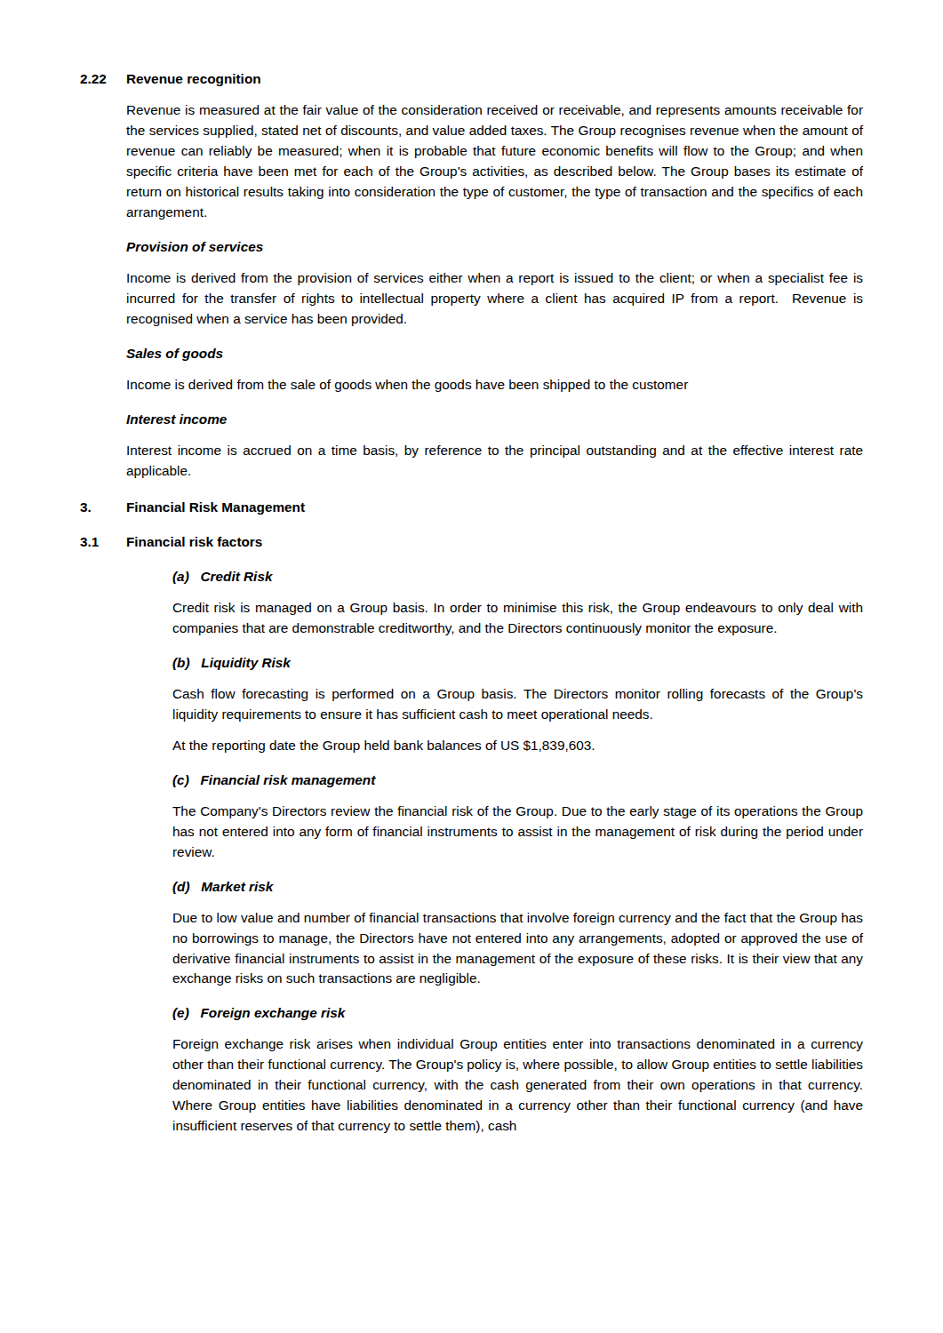2.22 Revenue recognition
Revenue is measured at the fair value of the consideration received or receivable, and represents amounts receivable for the services supplied, stated net of discounts, and value added taxes. The Group recognises revenue when the amount of revenue can reliably be measured; when it is probable that future economic benefits will flow to the Group; and when specific criteria have been met for each of the Group's activities, as described below. The Group bases its estimate of return on historical results taking into consideration the type of customer, the type of transaction and the specifics of each arrangement.
Provision of services
Income is derived from the provision of services either when a report is issued to the client; or when a specialist fee is incurred for the transfer of rights to intellectual property where a client has acquired IP from a report. Revenue is recognised when a service has been provided.
Sales of goods
Income is derived from the sale of goods when the goods have been shipped to the customer
Interest income
Interest income is accrued on a time basis, by reference to the principal outstanding and at the effective interest rate applicable.
3. Financial Risk Management
3.1 Financial risk factors
(a) Credit Risk
Credit risk is managed on a Group basis. In order to minimise this risk, the Group endeavours to only deal with companies that are demonstrable creditworthy, and the Directors continuously monitor the exposure.
(b) Liquidity Risk
Cash flow forecasting is performed on a Group basis. The Directors monitor rolling forecasts of the Group's liquidity requirements to ensure it has sufficient cash to meet operational needs.
At the reporting date the Group held bank balances of US $1,839,603.
(c) Financial risk management
The Company's Directors review the financial risk of the Group. Due to the early stage of its operations the Group has not entered into any form of financial instruments to assist in the management of risk during the period under review.
(d) Market risk
Due to low value and number of financial transactions that involve foreign currency and the fact that the Group has no borrowings to manage, the Directors have not entered into any arrangements, adopted or approved the use of derivative financial instruments to assist in the management of the exposure of these risks. It is their view that any exchange risks on such transactions are negligible.
(e) Foreign exchange risk
Foreign exchange risk arises when individual Group entities enter into transactions denominated in a currency other than their functional currency. The Group's policy is, where possible, to allow Group entities to settle liabilities denominated in their functional currency, with the cash generated from their own operations in that currency. Where Group entities have liabilities denominated in a currency other than their functional currency (and have insufficient reserves of that currency to settle them), cash